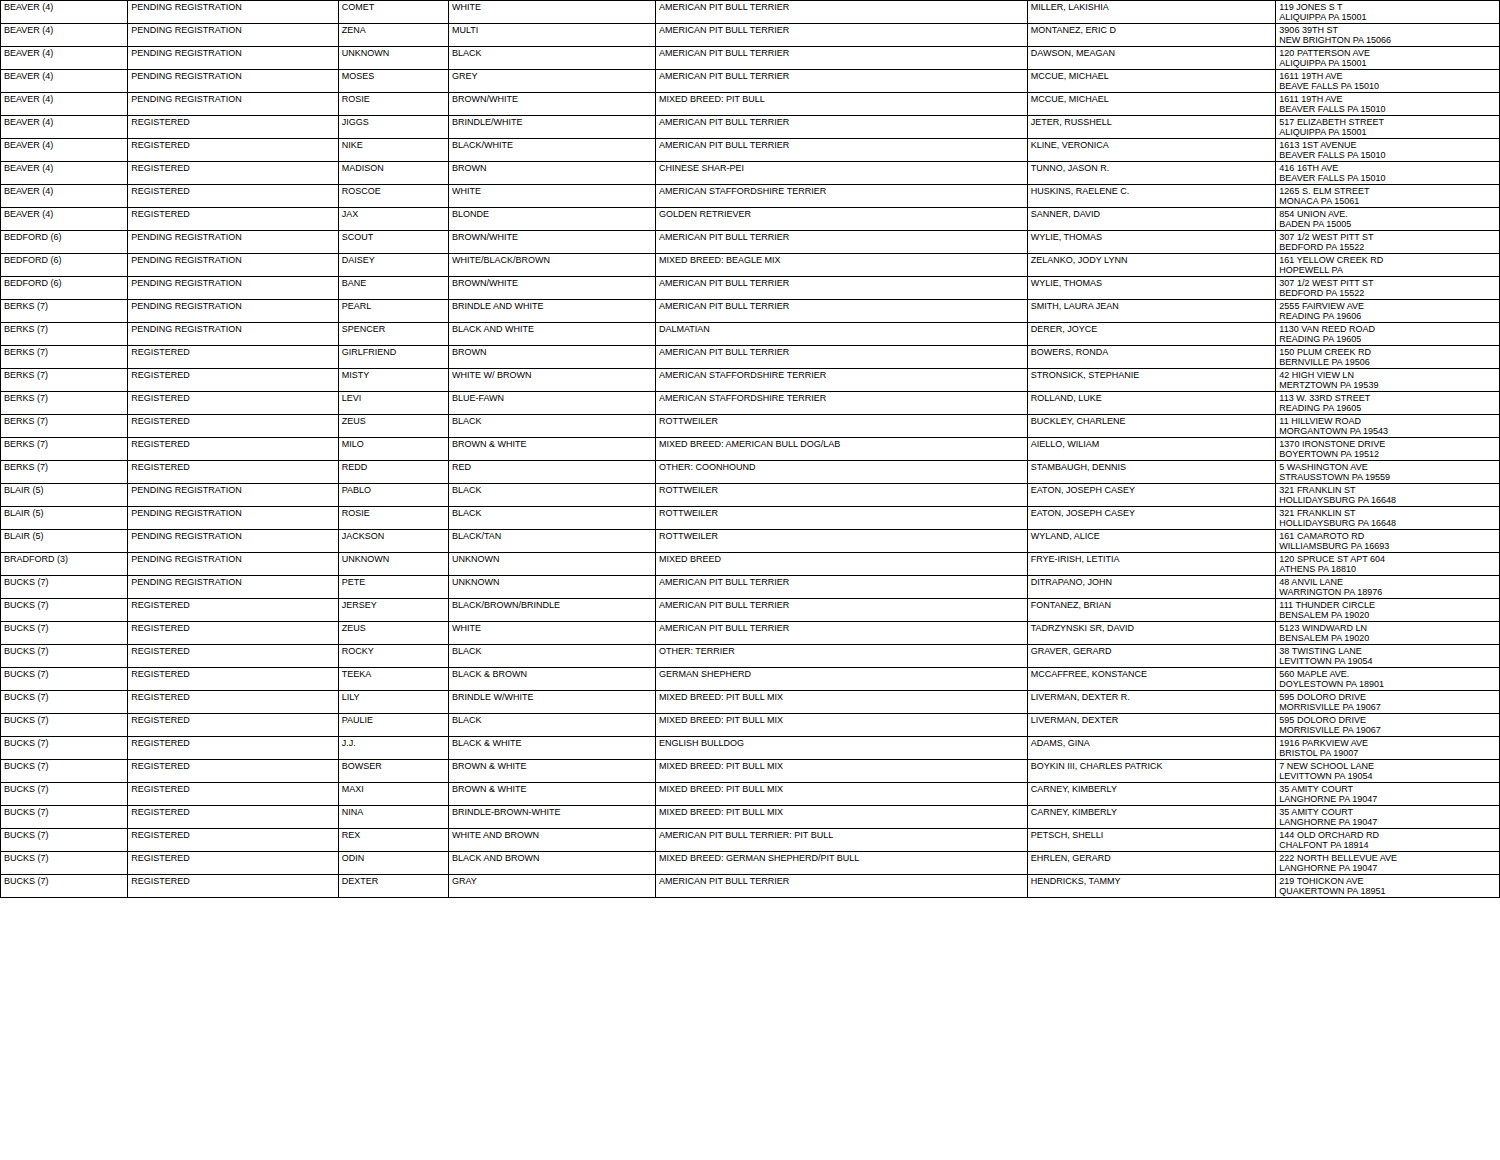| BEAVER (4) | PENDING REGISTRATION | COMET | WHITE | AMERICAN PIT BULL TERRIER | MILLER, LAKISHIA | 119 JONES S T ALIQUIPPA PA 15001 |
| BEAVER (4) | PENDING REGISTRATION | ZENA | MULTI | AMERICAN PIT BULL TERRIER | MONTANEZ, ERIC D | 3906 39TH ST NEW BRIGHTON PA 15066 |
| BEAVER (4) | PENDING REGISTRATION | UNKNOWN | BLACK | AMERICAN PIT BULL TERRIER | DAWSON, MEAGAN | 120 PATTERSON AVE ALIQUIPPA PA 15001 |
| BEAVER (4) | PENDING REGISTRATION | MOSES | GREY | AMERICAN PIT BULL TERRIER | MCCUE, MICHAEL | 1611 19TH AVE BEAVE FALLS PA 15010 |
| BEAVER (4) | PENDING REGISTRATION | ROSIE | BROWN/WHITE | MIXED BREED: PIT BULL | MCCUE, MICHAEL | 1611 19TH AVE BEAVER FALLS PA 15010 |
| BEAVER (4) | REGISTERED | JIGGS | BRINDLE/WHITE | AMERICAN PIT BULL TERRIER | JETER, RUSSHELL | 517 ELIZABETH STREET ALIQUIPPA PA 15001 |
| BEAVER (4) | REGISTERED | NIKE | BLACK/WHITE | AMERICAN PIT BULL TERRIER | KLINE, VERONICA | 1613 1ST AVENUE BEAVER FALLS PA 15010 |
| BEAVER (4) | REGISTERED | MADISON | BROWN | CHINESE SHAR-PEI | TUNNO, JASON R. | 416 16TH AVE BEAVER FALLS PA 15010 |
| BEAVER (4) | REGISTERED | ROSCOE | WHITE | AMERICAN STAFFORDSHIRE TERRIER | HUSKINS, RAELENE C. | 1265 S. ELM STREET MONACA PA 15061 |
| BEAVER (4) | REGISTERED | JAX | BLONDE | GOLDEN RETRIEVER | SANNER, DAVID | 854 UNION AVE. BADEN PA 15005 |
| BEDFORD (6) | PENDING REGISTRATION | SCOUT | BROWN/WHITE | AMERICAN PIT BULL TERRIER | WYLIE, THOMAS | 307 1/2 WEST PITT ST BEDFORD PA 15522 |
| BEDFORD (6) | PENDING REGISTRATION | DAISEY | WHITE/BLACK/BROWN | MIXED BREED: BEAGLE MIX | ZELANKO, JODY LYNN | 161 YELLOW CREEK RD HOPEWELL PA |
| BEDFORD (6) | PENDING REGISTRATION | BANE | BROWN/WHITE | AMERICAN PIT BULL TERRIER | WYLIE, THOMAS | 307 1/2 WEST PITT ST BEDFORD PA 15522 |
| BERKS (7) | PENDING REGISTRATION | PEARL | BRINDLE AND WHITE | AMERICAN PIT BULL TERRIER | SMITH, LAURA JEAN | 2555 FAIRVIEW AVE READING PA 19606 |
| BERKS (7) | PENDING REGISTRATION | SPENCER | BLACK AND WHITE | DALMATIAN | DERER, JOYCE | 1130 VAN REED ROAD READING PA 19605 |
| BERKS (7) | REGISTERED | GIRLFRIEND | BROWN | AMERICAN PIT BULL TERRIER | BOWERS, RONDA | 150 PLUM CREEK RD BERNVILLE PA 19506 |
| BERKS (7) | REGISTERED | MISTY | WHITE W/ BROWN | AMERICAN STAFFORDSHIRE TERRIER | STRONSICK, STEPHANIE | 42 HIGH VIEW LN MERTZTOWN PA 19539 |
| BERKS (7) | REGISTERED | LEVI | BLUE-FAWN | AMERICAN STAFFORDSHIRE TERRIER | ROLLAND, LUKE | 113 W. 33RD STREET READING PA 19605 |
| BERKS (7) | REGISTERED | ZEUS | BLACK | ROTTWEILER | BUCKLEY, CHARLENE | 11 HILLVIEW ROAD MORGANTOWN PA 19543 |
| BERKS (7) | REGISTERED | MILO | BROWN & WHITE | MIXED BREED: AMERICAN BULL DOG/LAB | AIELLO, WILIAM | 1370 IRONSTONE DRIVE BOYERTOWN PA 19512 |
| BERKS (7) | REGISTERED | REDD | RED | OTHER: COONHOUND | STAMBAUGH, DENNIS | 5 WASHINGTON AVE STRAUSSTOWN PA 19559 |
| BLAIR (5) | PENDING REGISTRATION | PABLO | BLACK | ROTTWEILER | EATON, JOSEPH CASEY | 321 FRANKLIN ST HOLLIDAYSBURG PA 16648 |
| BLAIR (5) | PENDING REGISTRATION | ROSIE | BLACK | ROTTWEILER | EATON, JOSEPH CASEY | 321 FRANKLIN ST HOLLIDAYSBURG PA 16648 |
| BLAIR (5) | PENDING REGISTRATION | JACKSON | BLACK/TAN | ROTTWEILER | WYLAND, ALICE | 161 CAMAROTO RD WILLIAMSBURG PA 16693 |
| BRADFORD (3) | PENDING REGISTRATION | UNKNOWN | UNKNOWN | MIXED BREED | FRYE-IRISH, LETITIA | 120 SPRUCE ST APT 604 ATHENS PA 18810 |
| BUCKS (7) | PENDING REGISTRATION | PETE | UNKNOWN | AMERICAN PIT BULL TERRIER | DITRAPANO, JOHN | 48 ANVIL LANE WARRINGTON PA 18976 |
| BUCKS (7) | REGISTERED | JERSEY | BLACK/BROWN/BRINDLE | AMERICAN PIT BULL TERRIER | FONTANEZ, BRIAN | 111 THUNDER CIRCLE BENSALEM PA 19020 |
| BUCKS (7) | REGISTERED | ZEUS | WHITE | AMERICAN PIT BULL TERRIER | TADRZYNSKI SR, DAVID | 5123 WINDWARD LN BENSALEM PA 19020 |
| BUCKS (7) | REGISTERED | ROCKY | BLACK | OTHER: TERRIER | GRAVER, GERARD | 38 TWISTING LANE LEVITTOWN PA 19054 |
| BUCKS (7) | REGISTERED | TEEKA | BLACK & BROWN | GERMAN SHEPHERD | MCCAFFREE, KONSTANCE | 560 MAPLE AVE. DOYLESTOWN PA 18901 |
| BUCKS (7) | REGISTERED | LILY | BRINDLE W/WHITE | MIXED BREED: PIT BULL MIX | LIVERMAN, DEXTER R. | 595 DOLORO DRIVE MORRISVILLE PA 19067 |
| BUCKS (7) | REGISTERED | PAULIE | BLACK | MIXED BREED: PIT BULL MIX | LIVERMAN, DEXTER | 595 DOLORO DRIVE MORRISVILLE PA 19067 |
| BUCKS (7) | REGISTERED | J.J. | BLACK & WHITE | ENGLISH BULLDOG | ADAMS, GINA | 1916 PARKVIEW AVE BRISTOL PA 19007 |
| BUCKS (7) | REGISTERED | BOWSER | BROWN & WHITE | MIXED BREED: PIT BULL MIX | BOYKIN III, CHARLES PATRICK | 7 NEW SCHOOL LANE LEVITTOWN PA 19054 |
| BUCKS (7) | REGISTERED | MAXI | BROWN & WHITE | MIXED BREED: PIT BULL MIX | CARNEY, KIMBERLY | 35 AMITY COURT LANGHORNE PA 19047 |
| BUCKS (7) | REGISTERED | NINA | BRINDLE-BROWN-WHITE | MIXED BREED: PIT BULL MIX | CARNEY, KIMBERLY | 35 AMITY COURT LANGHORNE PA 19047 |
| BUCKS (7) | REGISTERED | REX | WHITE AND BROWN | AMERICAN PIT BULL TERRIER: PIT BULL | PETSCH, SHELLI | 144 OLD ORCHARD RD CHALFONT PA 18914 |
| BUCKS (7) | REGISTERED | ODIN | BLACK AND BROWN | MIXED BREED: GERMAN SHEPHERD/PIT BULL | EHRLEN, GERARD | 222 NORTH BELLEVUE AVE LANGHORNE PA 19047 |
| BUCKS (7) | REGISTERED | DEXTER | GRAY | AMERICAN PIT BULL TERRIER | HENDRICKS, TAMMY | 219 TOHICKON AVE QUAKERTOWN PA 18951 |